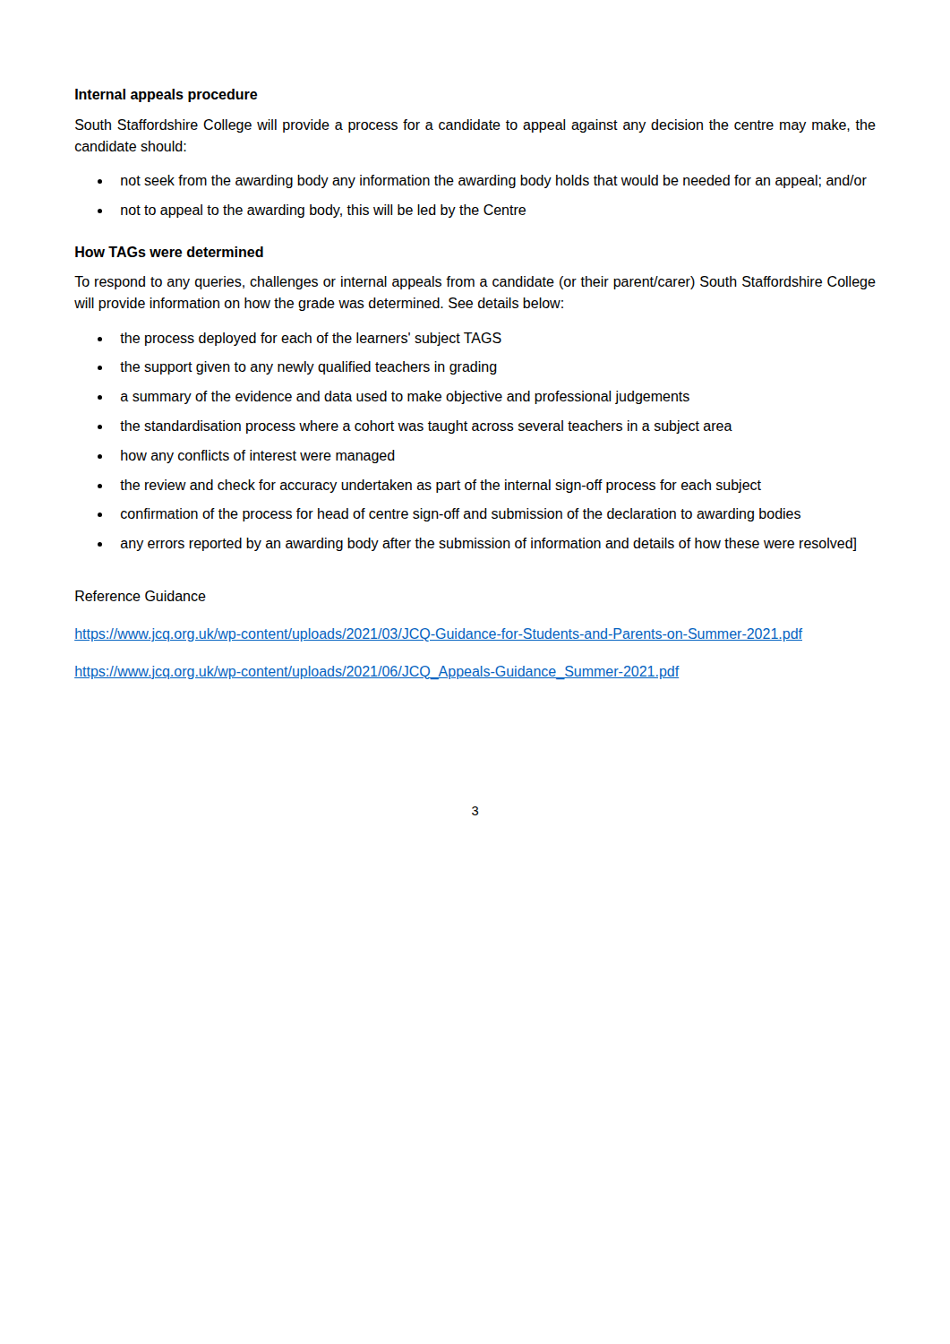Internal appeals procedure
South Staffordshire College will provide a process for a candidate to appeal against any decision the centre may make, the candidate should:
not seek from the awarding body any information the awarding body holds that would be needed for an appeal; and/or
not to appeal to the awarding body, this will be led by the Centre
How TAGs were determined
To respond to any queries, challenges or internal appeals from a candidate (or their parent/carer) South Staffordshire College will provide information on how the grade was determined. See details below:
the process deployed for each of the learners' subject TAGS
the support given to any newly qualified teachers in grading
a summary of the evidence and data used to make objective and professional judgements
the standardisation process where a cohort was taught across several teachers in a subject area
how any conflicts of interest were managed
the review and check for accuracy undertaken as part of the internal sign-off process for each subject
confirmation of the process for head of centre sign-off and submission of the declaration to awarding bodies
any errors reported by an awarding body after the submission of information and details of how these were resolved]
Reference Guidance
https://www.jcq.org.uk/wp-content/uploads/2021/03/JCQ-Guidance-for-Students-and-Parents-on-Summer-2021.pdf
https://www.jcq.org.uk/wp-content/uploads/2021/06/JCQ_Appeals-Guidance_Summer-2021.pdf
3